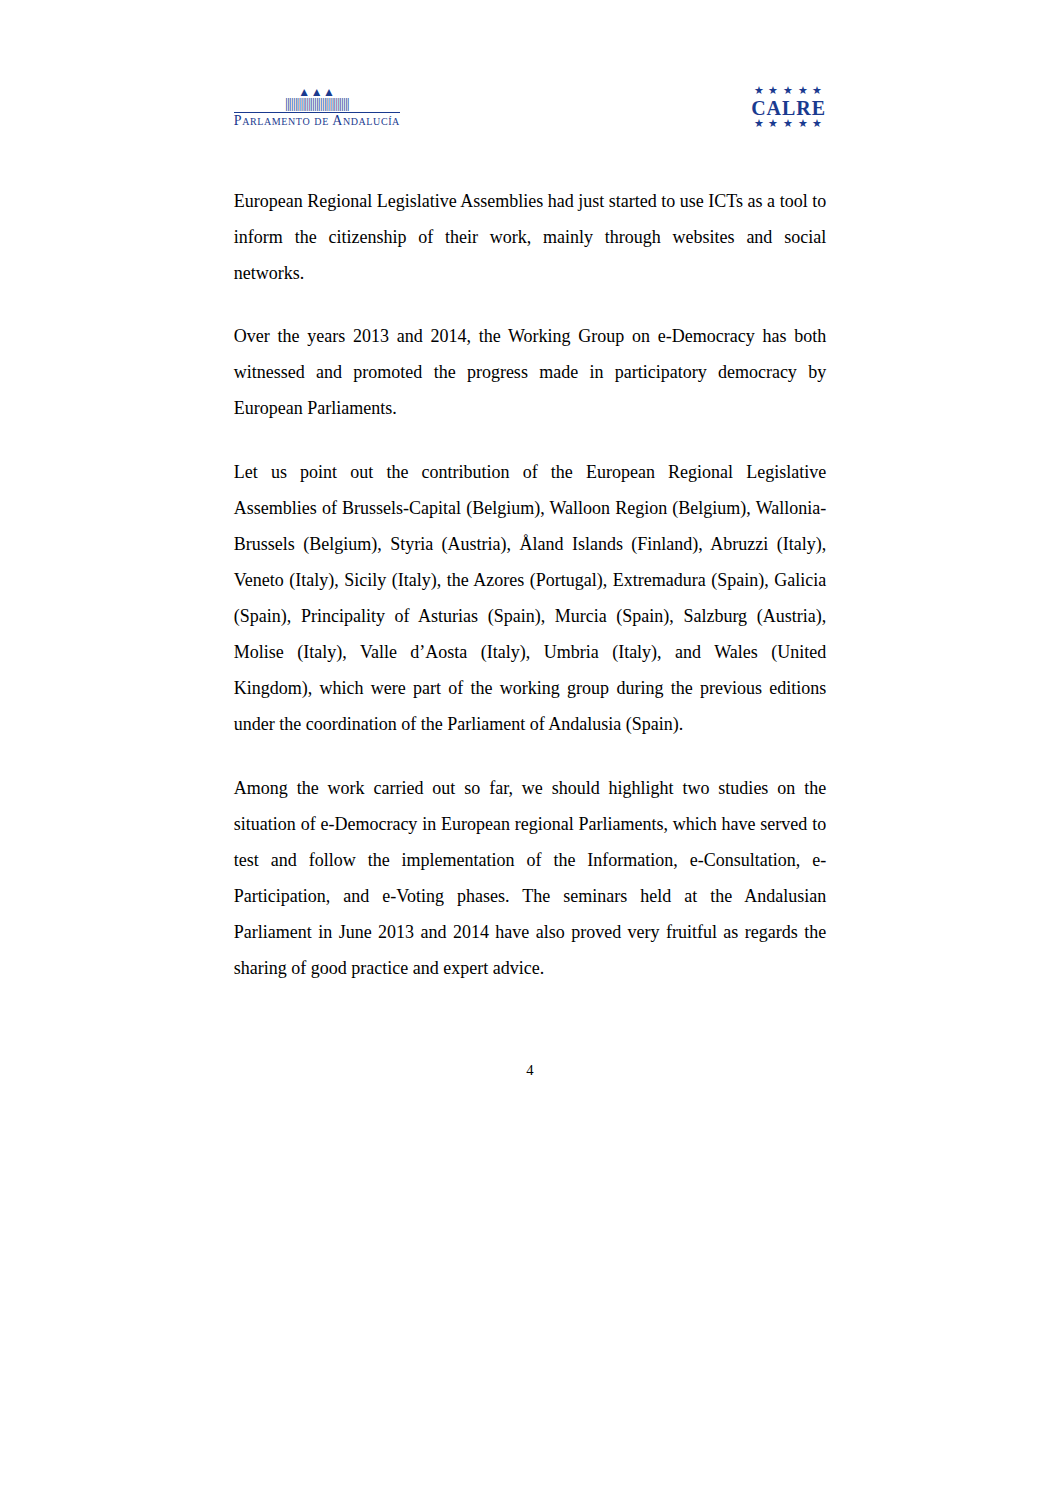▲▲▲ ||||||||||||||||||||||||||||||||| Parlamento de Andalucía
★ ★ ★ ★ ★ CALRE ★ ★ ★ ★ ★
European Regional Legislative Assemblies had just started to use ICTs as a tool to inform the citizenship of their work, mainly through websites and social networks.
Over the years 2013 and 2014, the Working Group on e-Democracy has both witnessed and promoted the progress made in participatory democracy by European Parliaments.
Let us point out the contribution of the European Regional Legislative Assemblies of Brussels-Capital (Belgium), Walloon Region (Belgium), Wallonia-Brussels (Belgium), Styria (Austria), Åland Islands (Finland), Abruzzi (Italy), Veneto (Italy), Sicily (Italy), the Azores (Portugal), Extremadura (Spain), Galicia (Spain), Principality of Asturias (Spain), Murcia (Spain), Salzburg (Austria), Molise (Italy), Valle d’Aosta (Italy), Umbria (Italy), and Wales (United Kingdom), which were part of the working group during the previous editions under the coordination of the Parliament of Andalusia (Spain).
Among the work carried out so far, we should highlight two studies on the situation of e-Democracy in European regional Parliaments, which have served to test and follow the implementation of the Information, e-Consultation, e-Participation, and e-Voting phases. The seminars held at the Andalusian Parliament in June 2013 and 2014 have also proved very fruitful as regards the sharing of good practice and expert advice.
4